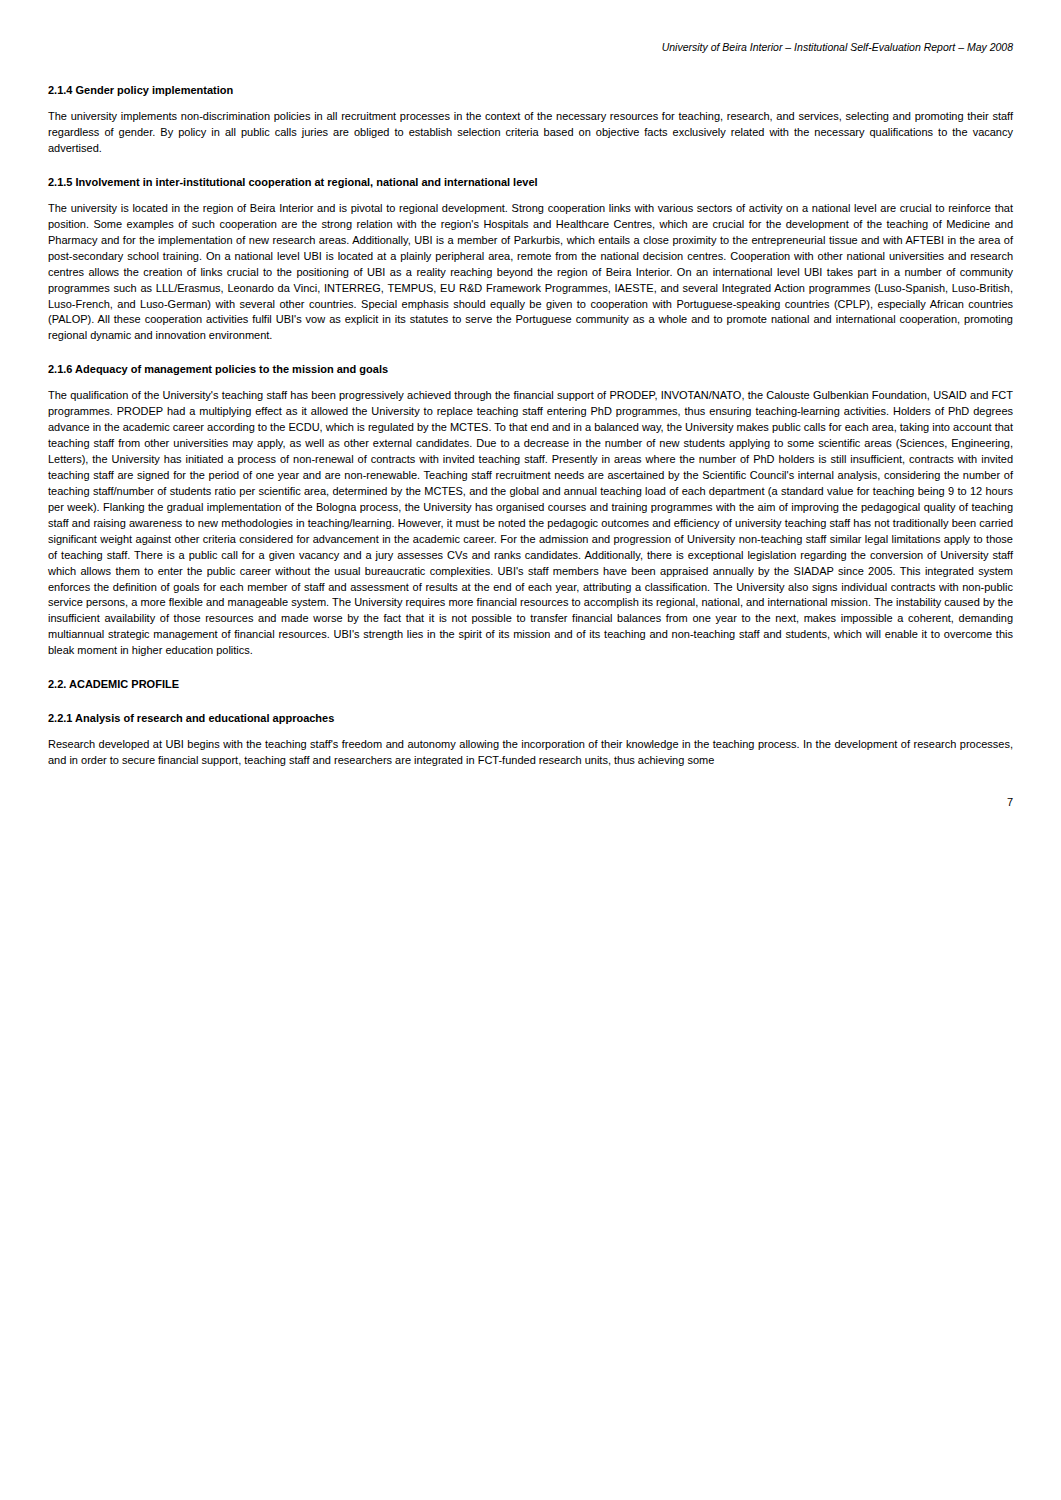University of Beira Interior – Institutional Self-Evaluation Report – May 2008
2.1.4 Gender policy implementation
The university implements non-discrimination policies in all recruitment processes in the context of the necessary resources for teaching, research, and services, selecting and promoting their staff regardless of gender. By policy in all public calls juries are obliged to establish selection criteria based on objective facts exclusively related with the necessary qualifications to the vacancy advertised.
2.1.5 Involvement in inter-institutional cooperation at regional, national and international level
The university is located in the region of Beira Interior and is pivotal to regional development. Strong cooperation links with various sectors of activity on a national level are crucial to reinforce that position. Some examples of such cooperation are the strong relation with the region's Hospitals and Healthcare Centres, which are crucial for the development of the teaching of Medicine and Pharmacy and for the implementation of new research areas. Additionally, UBI is a member of Parkurbis, which entails a close proximity to the entrepreneurial tissue and with AFTEBI in the area of post-secondary school training. On a national level UBI is located at a plainly peripheral area, remote from the national decision centres. Cooperation with other national universities and research centres allows the creation of links crucial to the positioning of UBI as a reality reaching beyond the region of Beira Interior. On an international level UBI takes part in a number of community programmes such as LLL/Erasmus, Leonardo da Vinci, INTERREG, TEMPUS, EU R&D Framework Programmes, IAESTE, and several Integrated Action programmes (Luso-Spanish, Luso-British, Luso-French, and Luso-German) with several other countries. Special emphasis should equally be given to cooperation with Portuguese-speaking countries (CPLP), especially African countries (PALOP). All these cooperation activities fulfil UBI's vow as explicit in its statutes to serve the Portuguese community as a whole and to promote national and international cooperation, promoting regional dynamic and innovation environment.
2.1.6 Adequacy of management policies to the mission and goals
The qualification of the University's teaching staff has been progressively achieved through the financial support of PRODEP, INVOTAN/NATO, the Calouste Gulbenkian Foundation, USAID and FCT programmes. PRODEP had a multiplying effect as it allowed the University to replace teaching staff entering PhD programmes, thus ensuring teaching-learning activities. Holders of PhD degrees advance in the academic career according to the ECDU, which is regulated by the MCTES. To that end and in a balanced way, the University makes public calls for each area, taking into account that teaching staff from other universities may apply, as well as other external candidates. Due to a decrease in the number of new students applying to some scientific areas (Sciences, Engineering, Letters), the University has initiated a process of non-renewal of contracts with invited teaching staff. Presently in areas where the number of PhD holders is still insufficient, contracts with invited teaching staff are signed for the period of one year and are non-renewable. Teaching staff recruitment needs are ascertained by the Scientific Council's internal analysis, considering the number of teaching staff/number of students ratio per scientific area, determined by the MCTES, and the global and annual teaching load of each department (a standard value for teaching being 9 to 12 hours per week). Flanking the gradual implementation of the Bologna process, the University has organised courses and training programmes with the aim of improving the pedagogical quality of teaching staff and raising awareness to new methodologies in teaching/learning. However, it must be noted the pedagogic outcomes and efficiency of university teaching staff has not traditionally been carried significant weight against other criteria considered for advancement in the academic career. For the admission and progression of University non-teaching staff similar legal limitations apply to those of teaching staff. There is a public call for a given vacancy and a jury assesses CVs and ranks candidates. Additionally, there is exceptional legislation regarding the conversion of University staff which allows them to enter the public career without the usual bureaucratic complexities. UBI's staff members have been appraised annually by the SIADAP since 2005. This integrated system enforces the definition of goals for each member of staff and assessment of results at the end of each year, attributing a classification. The University also signs individual contracts with non-public service persons, a more flexible and manageable system. The University requires more financial resources to accomplish its regional, national, and international mission. The instability caused by the insufficient availability of those resources and made worse by the fact that it is not possible to transfer financial balances from one year to the next, makes impossible a coherent, demanding multiannual strategic management of financial resources. UBI's strength lies in the spirit of its mission and of its teaching and non-teaching staff and students, which will enable it to overcome this bleak moment in higher education politics.
2.2. Academic profile
2.2.1 Analysis of research and educational approaches
Research developed at UBI begins with the teaching staff's freedom and autonomy allowing the incorporation of their knowledge in the teaching process. In the development of research processes, and in order to secure financial support, teaching staff and researchers are integrated in FCT-funded research units, thus achieving some
7